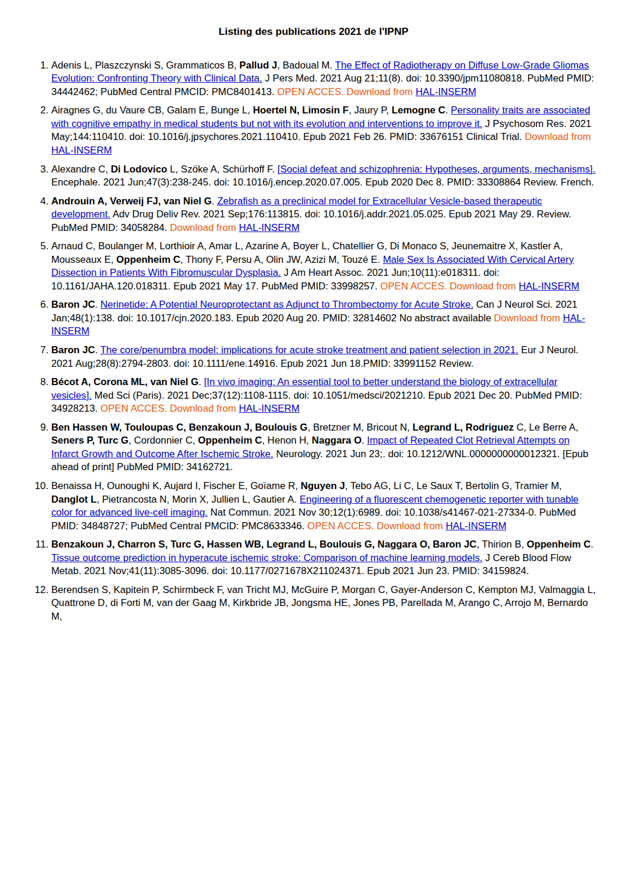Listing des publications 2021 de l'IPNP
Adenis L, Plaszczynski S, Grammaticos B, Pallud J, Badoual M. The Effect of Radiotherapy on Diffuse Low-Grade Gliomas Evolution: Confronting Theory with Clinical Data. J Pers Med. 2021 Aug 21;11(8). doi: 10.3390/jpm11080818. PubMed PMID: 34442462; PubMed Central PMCID: PMC8401413. OPEN ACCES. Download from HAL-INSERM
Airagnes G, du Vaure CB, Galam E, Bunge L, Hoertel N, Limosin F, Jaury P, Lemogne C. Personality traits are associated with cognitive empathy in medical students but not with its evolution and interventions to improve it. J Psychosom Res. 2021 May;144:110410. doi: 10.1016/j.jpsychores.2021.110410. Epub 2021 Feb 26. PMID: 33676151 Clinical Trial. Download from HAL-INSERM
Alexandre C, Di Lodovico L, Szöke A, Schürhoff F. [Social defeat and schizophrenia: Hypotheses, arguments, mechanisms]. Encephale. 2021 Jun;47(3):238-245. doi: 10.1016/j.encep.2020.07.005. Epub 2020 Dec 8. PMID: 33308864 Review. French.
Androuin A, Verweij FJ, van Niel G. Zebrafish as a preclinical model for Extracellular Vesicle-based therapeutic development. Adv Drug Deliv Rev. 2021 Sep;176:113815. doi: 10.1016/j.addr.2021.05.025. Epub 2021 May 29. Review. PubMed PMID: 34058284. Download from HAL-INSERM
Arnaud C, Boulanger M, Lorthioir A, Amar L, Azarine A, Boyer L, Chatellier G, Di Monaco S, Jeunemaitre X, Kastler A, Mousseaux E, Oppenheim C, Thony F, Persu A, Olin JW, Azizi M, Touzé E. Male Sex Is Associated With Cervical Artery Dissection in Patients With Fibromuscular Dysplasia. J Am Heart Assoc. 2021 Jun;10(11):e018311. doi: 10.1161/JAHA.120.018311. Epub 2021 May 17. PubMed PMID: 33998257. OPEN ACCES. Download from HAL-INSERM
Baron JC. Nerinetide: A Potential Neuroprotectant as Adjunct to Thrombectomy for Acute Stroke. Can J Neurol Sci. 2021 Jan;48(1):138. doi: 10.1017/cjn.2020.183. Epub 2020 Aug 20. PMID: 32814602 No abstract available Download from HAL-INSERM
Baron JC. The core/penumbra model: implications for acute stroke treatment and patient selection in 2021. Eur J Neurol. 2021 Aug;28(8):2794-2803. doi: 10.1111/ene.14916. Epub 2021 Jun 18.PMID: 33991152 Review.
Bécot A, Corona ML, van Niel G. [In vivo imaging: An essential tool to better understand the biology of extracellular vesicles]. Med Sci (Paris). 2021 Dec;37(12):1108-1115. doi: 10.1051/medsci/2021210. Epub 2021 Dec 20. PubMed PMID: 34928213. OPEN ACCES. Download from HAL-INSERM
Ben Hassen W, Touloupas C, Benzakoun J, Boulouis G, Bretzner M, Bricout N, Legrand L, Rodriguez C, Le Berre A, Seners P, Turc G, Cordonnier C, Oppenheim C, Henon H, Naggara O. Impact of Repeated Clot Retrieval Attempts on Infarct Growth and Outcome After Ischemic Stroke. Neurology. 2021 Jun 23;. doi: 10.1212/WNL.0000000000012321. [Epub ahead of print] PubMed PMID: 34162721.
Benaissa H, Ounoughi K, Aujard I, Fischer E, Goïame R, Nguyen J, Tebo AG, Li C, Le Saux T, Bertolin G, Tramier M, Danglot L, Pietrancosta N, Morin X, Jullien L, Gautier A. Engineering of a fluorescent chemogenetic reporter with tunable color for advanced live-cell imaging. Nat Commun. 2021 Nov 30;12(1):6989. doi: 10.1038/s41467-021-27334-0. PubMed PMID: 34848727; PubMed Central PMCID: PMC8633346. OPEN ACCES. Download from HAL-INSERM
Benzakoun J, Charron S, Turc G, Hassen WB, Legrand L, Boulouis G, Naggara O, Baron JC, Thirion B, Oppenheim C. Tissue outcome prediction in hyperacute ischemic stroke: Comparison of machine learning models. J Cereb Blood Flow Metab. 2021 Nov;41(11):3085-3096. doi: 10.1177/0271678X211024371. Epub 2021 Jun 23. PMID: 34159824.
Berendsen S, Kapitein P, Schirmbeck F, van Tricht MJ, McGuire P, Morgan C, Gayer-Anderson C, Kempton MJ, Valmaggia L, Quattrone D, di Forti M, van der Gaag M, Kirkbride JB, Jongsma HE, Jones PB, Parellada M, Arango C, Arrojo M, Bernardo M,